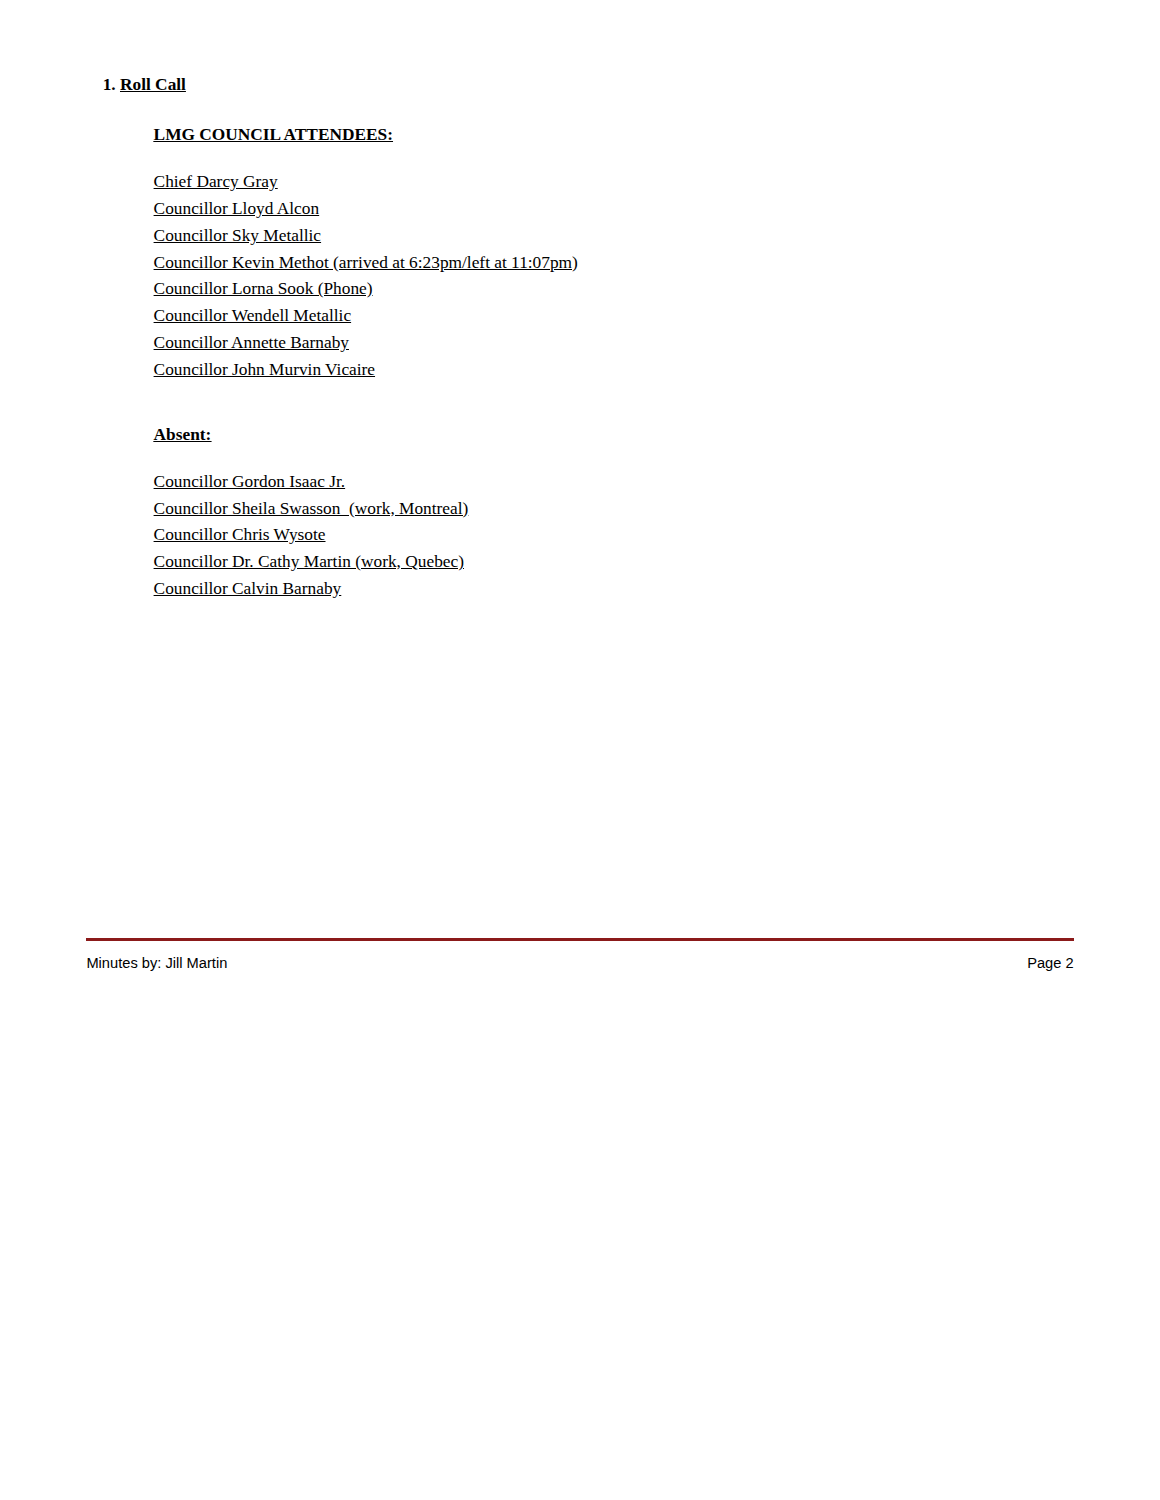Roll Call
LMG COUNCIL ATTENDEES:
Chief Darcy Gray
Councillor Lloyd Alcon
Councillor Sky Metallic
Councillor Kevin Methot (arrived at 6:23pm/left at 11:07pm)
Councillor Lorna Sook (Phone)
Councillor Wendell Metallic
Councillor Annette Barnaby
Councillor John Murvin Vicaire
Absent:
Councillor Gordon Isaac Jr.
Councillor Sheila Swasson (work, Montreal)
Councillor Chris Wysote
Councillor Dr. Cathy Martin (work, Quebec)
Councillor Calvin Barnaby
Minutes by: Jill Martin Page 2